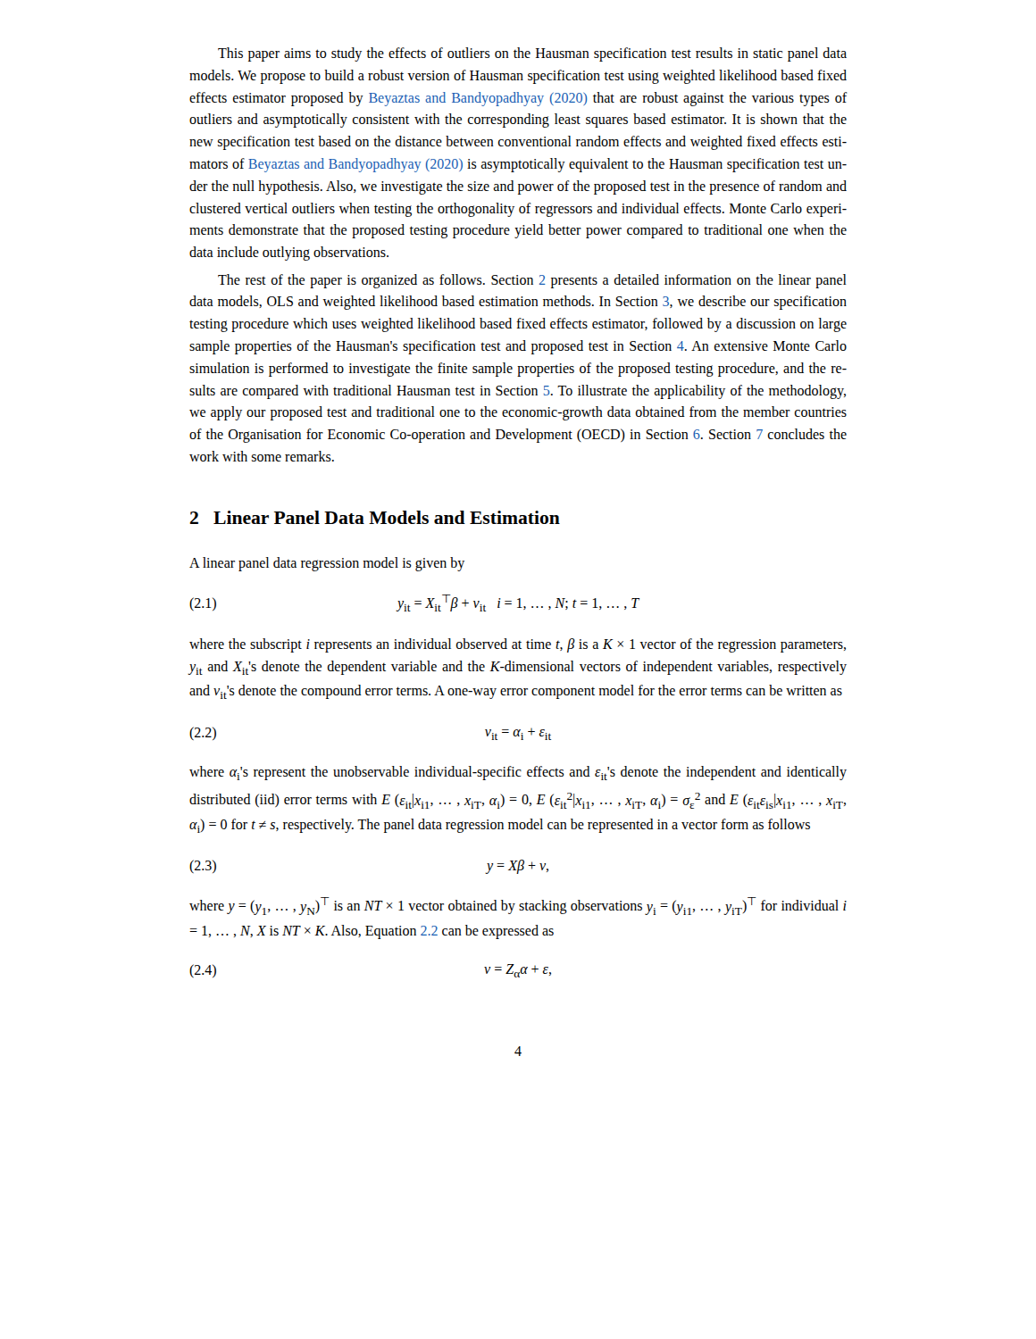This paper aims to study the effects of outliers on the Hausman specification test results in static panel data models. We propose to build a robust version of Hausman specification test using weighted likelihood based fixed effects estimator proposed by Beyaztas and Bandyopadhyay (2020) that are robust against the various types of outliers and asymptotically consistent with the corresponding least squares based estimator. It is shown that the new specification test based on the distance between conventional random effects and weighted fixed effects estimators of Beyaztas and Bandyopadhyay (2020) is asymptotically equivalent to the Hausman specification test under the null hypothesis. Also, we investigate the size and power of the proposed test in the presence of random and clustered vertical outliers when testing the orthogonality of regressors and individual effects. Monte Carlo experiments demonstrate that the proposed testing procedure yield better power compared to traditional one when the data include outlying observations.
The rest of the paper is organized as follows. Section 2 presents a detailed information on the linear panel data models, OLS and weighted likelihood based estimation methods. In Section 3, we describe our specification testing procedure which uses weighted likelihood based fixed effects estimator, followed by a discussion on large sample properties of the Hausman's specification test and proposed test in Section 4. An extensive Monte Carlo simulation is performed to investigate the finite sample properties of the proposed testing procedure, and the results are compared with traditional Hausman test in Section 5. To illustrate the applicability of the methodology, we apply our proposed test and traditional one to the economic-growth data obtained from the member countries of the Organisation for Economic Co-operation and Development (OECD) in Section 6. Section 7 concludes the work with some remarks.
2 Linear Panel Data Models and Estimation
A linear panel data regression model is given by
(2.1)
yit = Xit⊤β + vit i = 1, … , N; t = 1, … , T
where the subscript i represents an individual observed at time t, β is a K × 1 vector of the regression parameters, yit and Xit's denote the dependent variable and the K-dimensional vectors of independent variables, respectively and vit's denote the compound error terms. A one-way error component model for the error terms can be written as
(2.2)
vit = αi + εit
where αi's represent the unobservable individual-specific effects and εit's denote the independent and identically distributed (iid) error terms with E (εit|xi1, … , xiT, αi) = 0, E (εit2|xi1, … , xiT, αi) = σε2 and E (εitεis|xi1, … , xiT, αi) = 0 for t ≠ s, respectively. The panel data regression model can be represented in a vector form as follows
(2.3)
y = Xβ + v,
where y = (y1, … , yN)⊤ is an NT × 1 vector obtained by stacking observations yi = (yi1, … , yiT)⊤ for individual i = 1, … , N, X is NT × K. Also, Equation 2.2 can be expressed as
(2.4)
v = Zαα + ε,
4